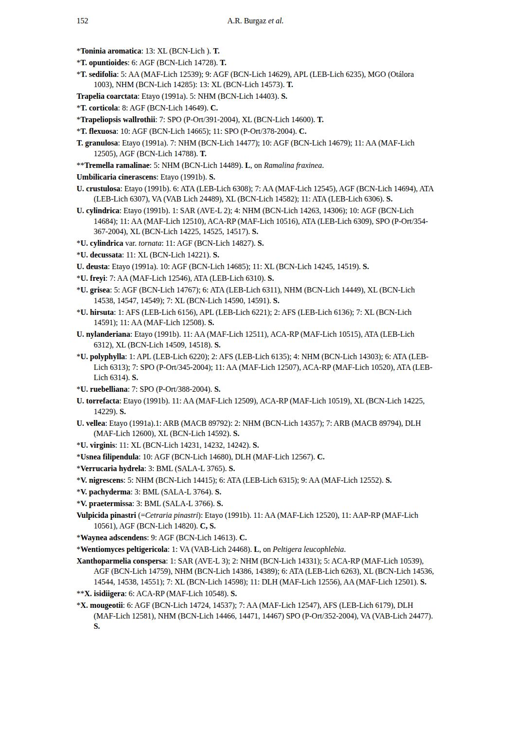152
A.R. Burgaz et al.
*Toninia aromatica: 13: XL (BCN-Lich ). T.
*T. opuntioides: 6: AGF (BCN-Lich 14728). T.
*T. sedifolia: 5: AA (MAF-Lich 12539); 9: AGF (BCN-Lich 14629), APL (LEB-Lich 6235), MGO (Otálora 1003), NHM (BCN-Lich 14285): 13: XL (BCN-Lich 14573). T.
Trapelia coarctata: Etayo (1991a). 5: NHM (BCN-Lich 14403). S.
*T. corticola: 8: AGF (BCN-Lich 14649). C.
*Trapeliopsis wallrothii: 7: SPO (P-Ort/391-2004), XL (BCN-Lich 14600). T.
*T. flexuosa: 10: AGF (BCN-Lich 14665); 11: SPO (P-Ort/378-2004). C.
T. granulosa: Etayo (1991a). 7: NHM (BCN-Lich 14477); 10: AGF (BCN-Lich 14679); 11: AA (MAF-Lich 12505), AGF (BCN-Lich 14788). T.
**Tremella ramalinae: 5: NHM (BCN-Lich 14489). L, on Ramalina fraxinea.
Umbilicaria cinerascens: Etayo (1991b). S.
U. crustulosa: Etayo (1991b). 6: ATA (LEB-Lich 6308); 7: AA (MAF-Lich 12545), AGF (BCN-Lich 14694), ATA (LEB-Lich 6307), VA (VAB Lich 24489), XL (BCN-Lich 14582); 11: ATA (LEB-Lich 6306). S.
U. cylindrica: Etayo (1991b). 1: SAR (AVE-L 2); 4: NHM (BCN-Lich 14263, 14306); 10: AGF (BCN-Lich 14684); 11: AA (MAF-Lich 12510), ACA-RP (MAF-Lich 10516), ATA (LEB-Lich 6309), SPO (P-Ort/354-367-2004), XL (BCN-Lich 14225, 14525, 14517). S.
*U. cylindrica var. tornata: 11: AGF (BCN-Lich 14827). S.
*U. decussata: 11: XL (BCN-Lich 14221). S.
U. deusta: Etayo (1991a). 10: AGF (BCN-Lich 14685); 11: XL (BCN-Lich 14245, 14519). S.
*U. freyi: 7: AA (MAF-Lich 12546), ATA (LEB-Lich 6310). S.
*U. grisea: 5: AGF (BCN-Lich 14767); 6: ATA (LEB-Lich 6311), NHM (BCN-Lich 14449), XL (BCN-Lich 14538, 14547, 14549); 7: XL (BCN-Lich 14590, 14591). S.
*U. hirsuta: 1: AFS (LEB-Lich 6156), APL (LEB-Lich 6221); 2: AFS (LEB-Lich 6136); 7: XL (BCN-Lich 14591); 11: AA (MAF-Lich 12508). S.
U. nylanderiana: Etayo (1991b). 11: AA (MAF-Lich 12511), ACA-RP (MAF-Lich 10515), ATA (LEB-Lich 6312), XL (BCN-Lich 14509, 14518). S.
*U. polyphylla: 1: APL (LEB-Lich 6220); 2: AFS (LEB-Lich 6135); 4: NHM (BCN-Lich 14303); 6: ATA (LEB-Lich 6313); 7: SPO (P-Ort/345-2004); 11: AA (MAF-Lich 12507), ACA-RP (MAF-Lich 10520), ATA (LEB-Lich 6314). S.
*U. ruebelliana: 7: SPO (P-Ort/388-2004). S.
U. torrefacta: Etayo (1991b). 11: AA (MAF-Lich 12509), ACA-RP (MAF-Lich 10519), XL (BCN-Lich 14225, 14229). S.
U. vellea: Etayo (1991a).1: ARB (MACB 89792): 2: NHM (BCN-Lich 14357); 7: ARB (MACB 89794), DLH (MAF-Lich 12600), XL (BCN-Lich 14592). S.
*U. virginis: 11: XL (BCN-Lich 14231, 14232, 14242). S.
*Usnea filipendula: 10: AGF (BCN-Lich 14680), DLH (MAF-Lich 12567). C.
*Verrucaria hydrela: 3: BML (SALA-L 3765). S.
*V. nigrescens: 5: NHM (BCN-Lich 14415); 6: ATA (LEB-Lich 6315); 9: AA (MAF-Lich 12552). S.
*V. pachyderma: 3: BML (SALA-L 3764). S.
*V. praetermissa: 3: BML (SALA-L 3766). S.
Vulpicida pinastri (=Cetraria pinastri): Etayo (1991b). 11: AA (MAF-Lich 12520), 11: AAP-RP (MAF-Lich 10561), AGF (BCN-Lich 14820). C, S.
*Waynea adscendens: 9: AGF (BCN-Lich 14613). C.
*Wentiomyces peltigericola: 1: VA (VAB-Lich 24468). L, on Peltigera leucophlebia.
Xanthoparmelia conspersa: 1: SAR (AVE-L 3); 2: NHM (BCN-Lich 14331); 5: ACA-RP (MAF-Lich 10539), AGF (BCN-Lich 14759), NHM (BCN-Lich 14386, 14389); 6: ATA (LEB-Lich 6263), XL (BCN-Lich 14536, 14544, 14538, 14551); 7: XL (BCN-Lich 14598); 11: DLH (MAF-Lich 12556), AA (MAF-Lich 12501). S.
**X. isidiigera: 6: ACA-RP (MAF-Lich 10548). S.
*X. mougeotii: 6: AGF (BCN-Lich 14724, 14537); 7: AA (MAF-Lich 12547), AFS (LEB-Lich 6179), DLH (MAF-Lich 12581), NHM (BCN-Lich 14466, 14471, 14467) SPO (P-Ort/352-2004), VA (VAB-Lich 24477). S.